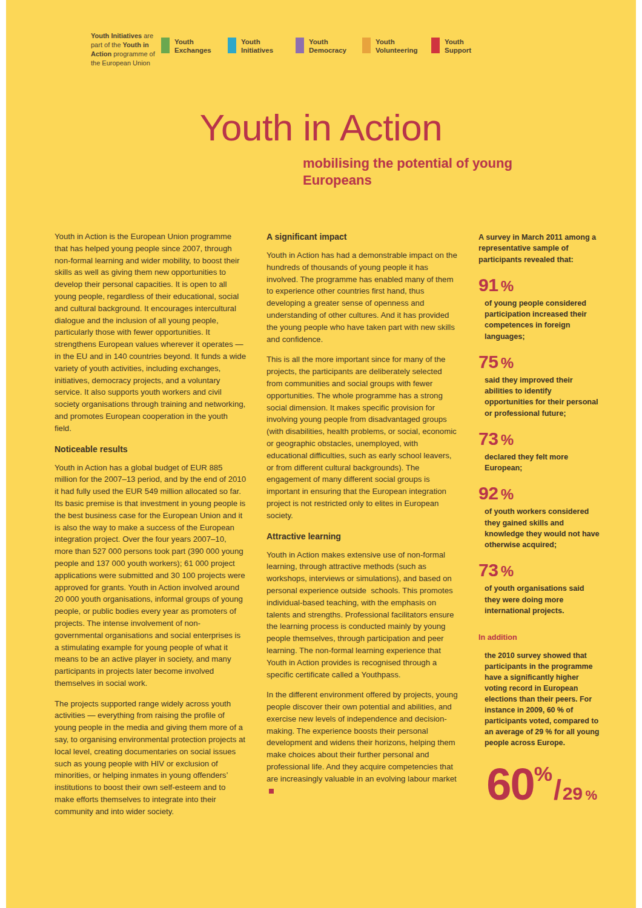Youth Initiatives are part of the Youth in Action programme of the European Union
Youth
Exchanges
Youth
Initiatives
Youth
Democracy
Youth
Volunteering
Youth
Support
Youth in Action
mobilising the potential of young Europeans
Youth in Action is the European Union programme that has helped young people since 2007, through non-formal learning and wider mobility, to boost their skills as well as giving them new opportunities to develop their personal capacities. It is open to all young people, regardless of their educational, social and cultural background. It encourages intercultural dialogue and the inclusion of all young people, particularly those with fewer opportunities. It strengthens European values wherever it operates — in the EU and in 140 countries beyond. It funds a wide variety of youth activities, including exchanges, initiatives, democracy projects, and a voluntary service. It also supports youth workers and civil society organisations through training and networking, and promotes European cooperation in the youth field.
Noticeable results
Youth in Action has a global budget of EUR 885 million for the 2007–13 period, and by the end of 2010 it had fully used the EUR 549 million allocated so far. Its basic premise is that investment in young people is the best business case for the European Union and it is also the way to make a success of the European integration project. Over the four years 2007–10, more than 527 000 persons took part (390 000 young people and 137 000 youth workers); 61 000 project applications were submitted and 30 100 projects were approved for grants. Youth in Action involved around 20 000 youth organisations, informal groups of young people, or public bodies every year as promoters of projects. The intense involvement of non-governmental organisations and social enterprises is a stimulating example for young people of what it means to be an active player in society, and many participants in projects later become involved themselves in social work.
The projects supported range widely across youth activities — everything from raising the profile of young people in the media and giving them more of a say, to organising environmental protection projects at local level, creating documentaries on social issues such as young people with HIV or exclusion of minorities, or helping inmates in young offenders’ institutions to boost their own self-esteem and to make efforts themselves to integrate into their community and into wider society.
A significant impact
Youth in Action has had a demonstrable impact on the hundreds of thousands of young people it has involved. The programme has enabled many of them to experience other countries first hand, thus developing a greater sense of openness and understanding of other cultures. And it has provided the young people who have taken part with new skills and confidence.
This is all the more important since for many of the projects, the participants are deliberately selected from communities and social groups with fewer opportunities. The whole programme has a strong social dimension. It makes specific provision for involving young people from disadvantaged groups (with disabilities, health problems, or social, economic or geographic obstacles, unemployed, with educational difficulties, such as early school leavers, or from different cultural backgrounds). The engagement of many different social groups is important in ensuring that the European integration project is not restricted only to elites in European society.
Attractive learning
Youth in Action makes extensive use of non-formal learning, through attractive methods (such as workshops, interviews or simulations), and based on personal experience outside schools. This promotes individual-based teaching, with the emphasis on talents and strengths. Professional facilitators ensure the learning process is conducted mainly by young people themselves, through participation and peer learning. The non-formal learning experience that Youth in Action provides is recognised through a specific certificate called a Youthpass.
In the different environment offered by projects, young people discover their own potential and abilities, and exercise new levels of independence and decision-making. The experience boosts their personal development and widens their horizons, helping them make choices about their further personal and professional life. And they acquire competencies that are increasingly valuable in an evolving labour market
A survey in March 2011 among a representative sample of participants revealed that:
91 % of young people considered participation increased their competences in foreign languages;
75 % said they improved their abilities to identify opportunities for their personal or professional future;
73 % declared they felt more European;
92 % of youth workers considered they gained skills and knowledge they would not have otherwise acquired;
73 % of youth organisations said they were doing more international projects.
In addition
the 2010 survey showed that participants in the programme have a significantly higher voting record in European elections than their peers. For instance in 2009, 60 % of participants voted, compared to an average of 29 % for all young people across Europe.
60%/29 %